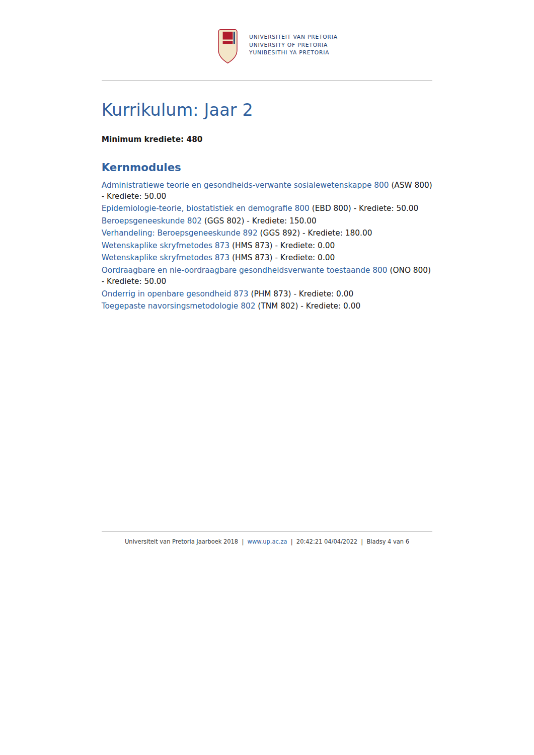Kurrikulum: Jaar 2
Minimum krediete: 480
Kernmodules
Administratiewe teorie en gesondheids-verwante sosialewetenskappe 800 (ASW 800) - Krediete: 50.00
Epidemiologie-teorie, biostatistiek en demografie 800 (EBD 800) - Krediete: 50.00
Beroepsgeneeskunde 802 (GGS 802) - Krediete: 150.00
Verhandeling: Beroepsgeneeskunde 892 (GGS 892) - Krediete: 180.00
Wetenskaplike skryfmetodes 873 (HMS 873) - Krediete: 0.00
Wetenskaplike skryfmetodes 873 (HMS 873) - Krediete: 0.00
Oordraagbare en nie-oordraagbare gesondheidsverwante toestaande 800 (ONO 800) - Krediete: 50.00
Onderrig in openbare gesondheid 873 (PHM 873) - Krediete: 0.00
Toegepaste navorsingsmetodologie 802 (TNM 802) - Krediete: 0.00
Universiteit van Pretoria Jaarboek 2018 | www.up.ac.za | 20:42:21 04/04/2022 | Bladsy 4 van 6